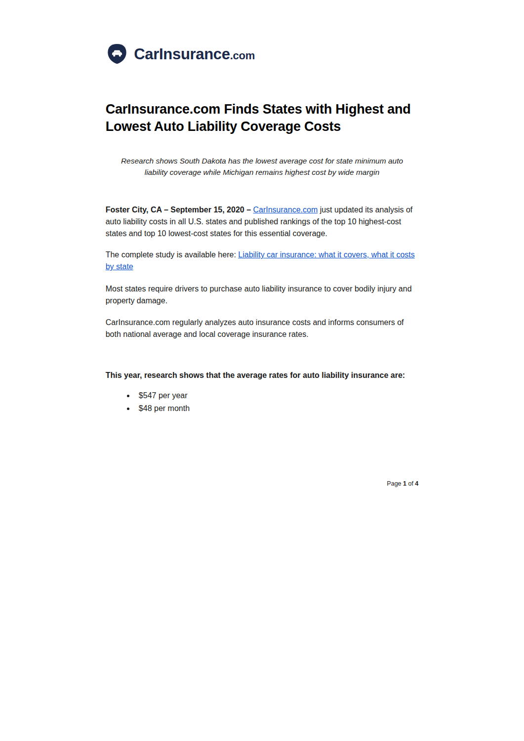CarInsurance.com
CarInsurance.com Finds States with Highest and Lowest Auto Liability Coverage Costs
Research shows South Dakota has the lowest average cost for state minimum auto liability coverage while Michigan remains highest cost by wide margin
Foster City, CA – September 15, 2020 – CarInsurance.com just updated its analysis of auto liability costs in all U.S. states and published rankings of the top 10 highest-cost states and top 10 lowest-cost states for this essential coverage.
The complete study is available here: Liability car insurance: what it covers, what it costs by state
Most states require drivers to purchase auto liability insurance to cover bodily injury and property damage.
CarInsurance.com regularly analyzes auto insurance costs and informs consumers of both national average and local coverage insurance rates.
This year, research shows that the average rates for auto liability insurance are:
$547 per year
$48 per month
Page 1 of 4